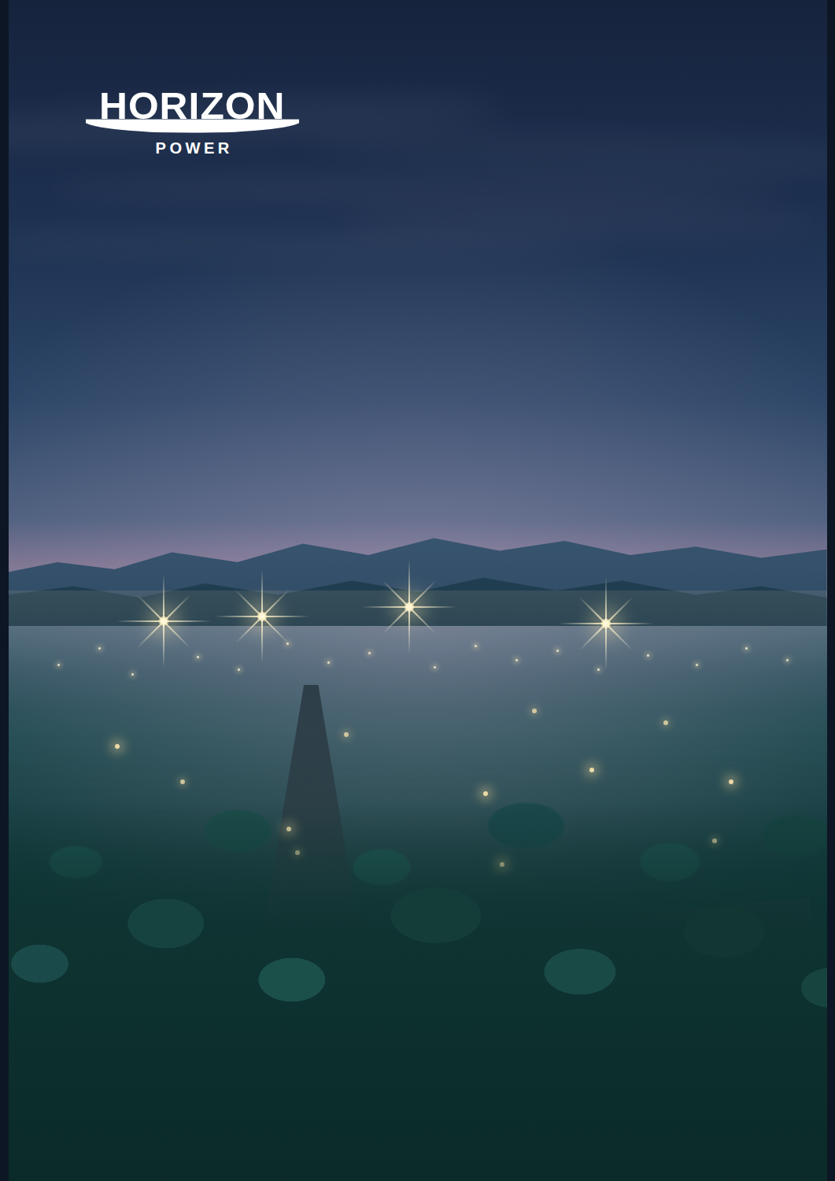Horizon Power
HORIZON
POWER